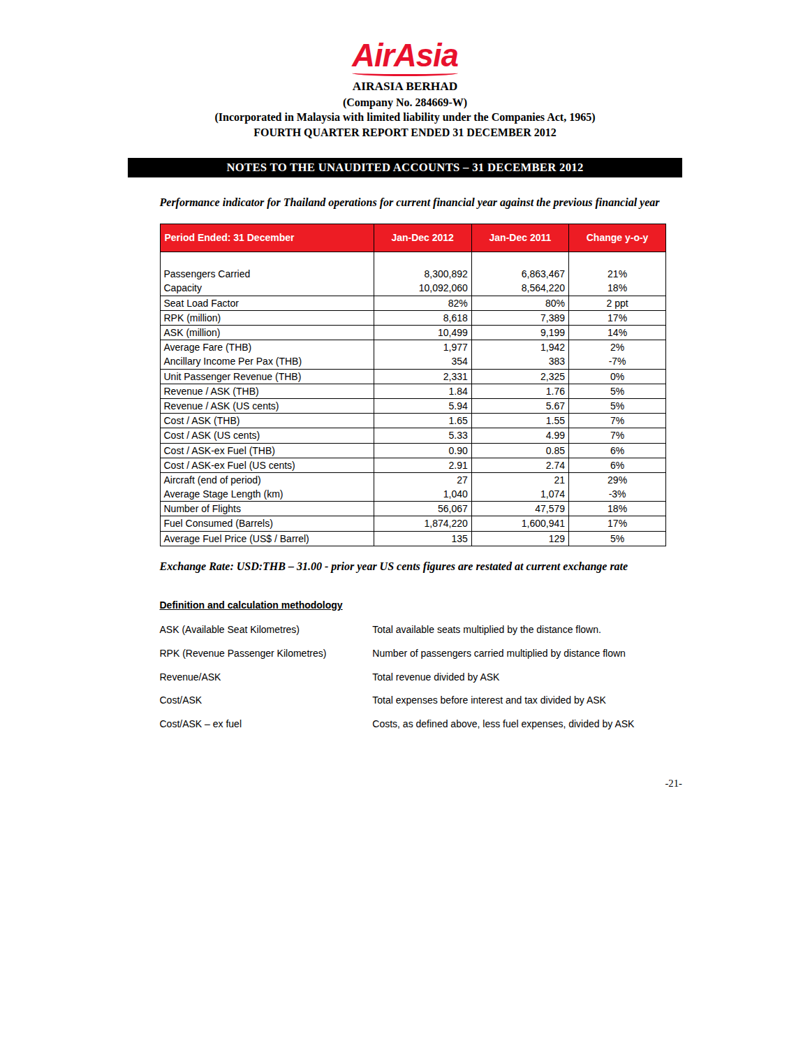AirAsia
AIRASIA BERHAD
(Company No. 284669-W)
(Incorporated in Malaysia with limited liability under the Companies Act, 1965)
FOURTH QUARTER REPORT ENDED 31 DECEMBER 2012
NOTES TO THE UNAUDITED ACCOUNTS – 31 DECEMBER 2012
Performance indicator for Thailand operations for current financial year against the previous financial year
| Period Ended: 31 December | Jan-Dec 2012 | Jan-Dec 2011 | Change y-o-y |
| --- | --- | --- | --- |
| Passengers Carried | 8,300,892 | 6,863,467 | 21% |
| Capacity | 10,092,060 | 8,564,220 | 18% |
| Seat Load Factor | 82% | 80% | 2 ppt |
| RPK (million) | 8,618 | 7,389 | 17% |
| ASK (million) | 10,499 | 9,199 | 14% |
| Average Fare (THB) | 1,977 | 1,942 | 2% |
| Ancillary Income Per Pax (THB) | 354 | 383 | -7% |
| Unit Passenger Revenue (THB) | 2,331 | 2,325 | 0% |
| Revenue / ASK (THB) | 1.84 | 1.76 | 5% |
| Revenue / ASK (US cents) | 5.94 | 5.67 | 5% |
| Cost / ASK (THB) | 1.65 | 1.55 | 7% |
| Cost / ASK (US cents) | 5.33 | 4.99 | 7% |
| Cost / ASK-ex Fuel (THB) | 0.90 | 0.85 | 6% |
| Cost / ASK-ex Fuel (US cents) | 2.91 | 2.74 | 6% |
| Aircraft (end of period) | 27 | 21 | 29% |
| Average Stage Length (km) | 1,040 | 1,074 | -3% |
| Number of Flights | 56,067 | 47,579 | 18% |
| Fuel Consumed (Barrels) | 1,874,220 | 1,600,941 | 17% |
| Average Fuel Price (US$ / Barrel) | 135 | 129 | 5% |
Exchange Rate: USD:THB – 31.00 - prior year US cents figures are restated at current exchange rate
Definition and calculation methodology
| ASK (Available Seat Kilometres) | Total available seats multiplied by the distance flown. |
| RPK (Revenue Passenger Kilometres) | Number of passengers carried multiplied by distance flown |
| Revenue/ASK | Total revenue divided by ASK |
| Cost/ASK | Total expenses before interest and tax divided by ASK |
| Cost/ASK – ex fuel | Costs, as defined above, less fuel expenses, divided by ASK |
-21-